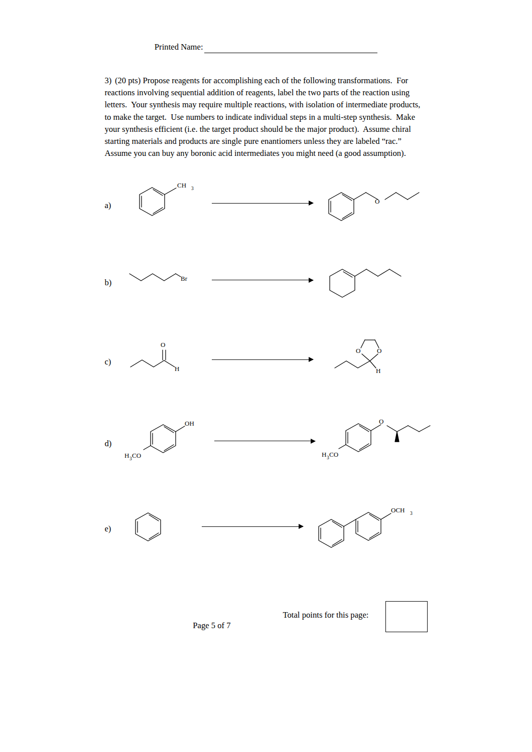Printed Name:
3) (20 pts) Propose reagents for accomplishing each of the following transformations. For reactions involving sequential addition of reagents, label the two parts of the reaction using letters. Your synthesis may require multiple reactions, with isolation of intermediate products, to make the target. Use numbers to indicate individual steps in a multi-step synthesis. Make your synthesis efficient (i.e. the target product should be the major product). Assume chiral starting materials and products are single pure enantiomers unless they are labeled “rac.” Assume you can buy any boronic acid intermediates you might need (a good assumption).
a)
CH 3
O
b)
Br
c)
O H
O O H
d)
OH H 3 CO
H 3 CO O
e)
OCH 3
Page 5 of 7
Total points for this page: